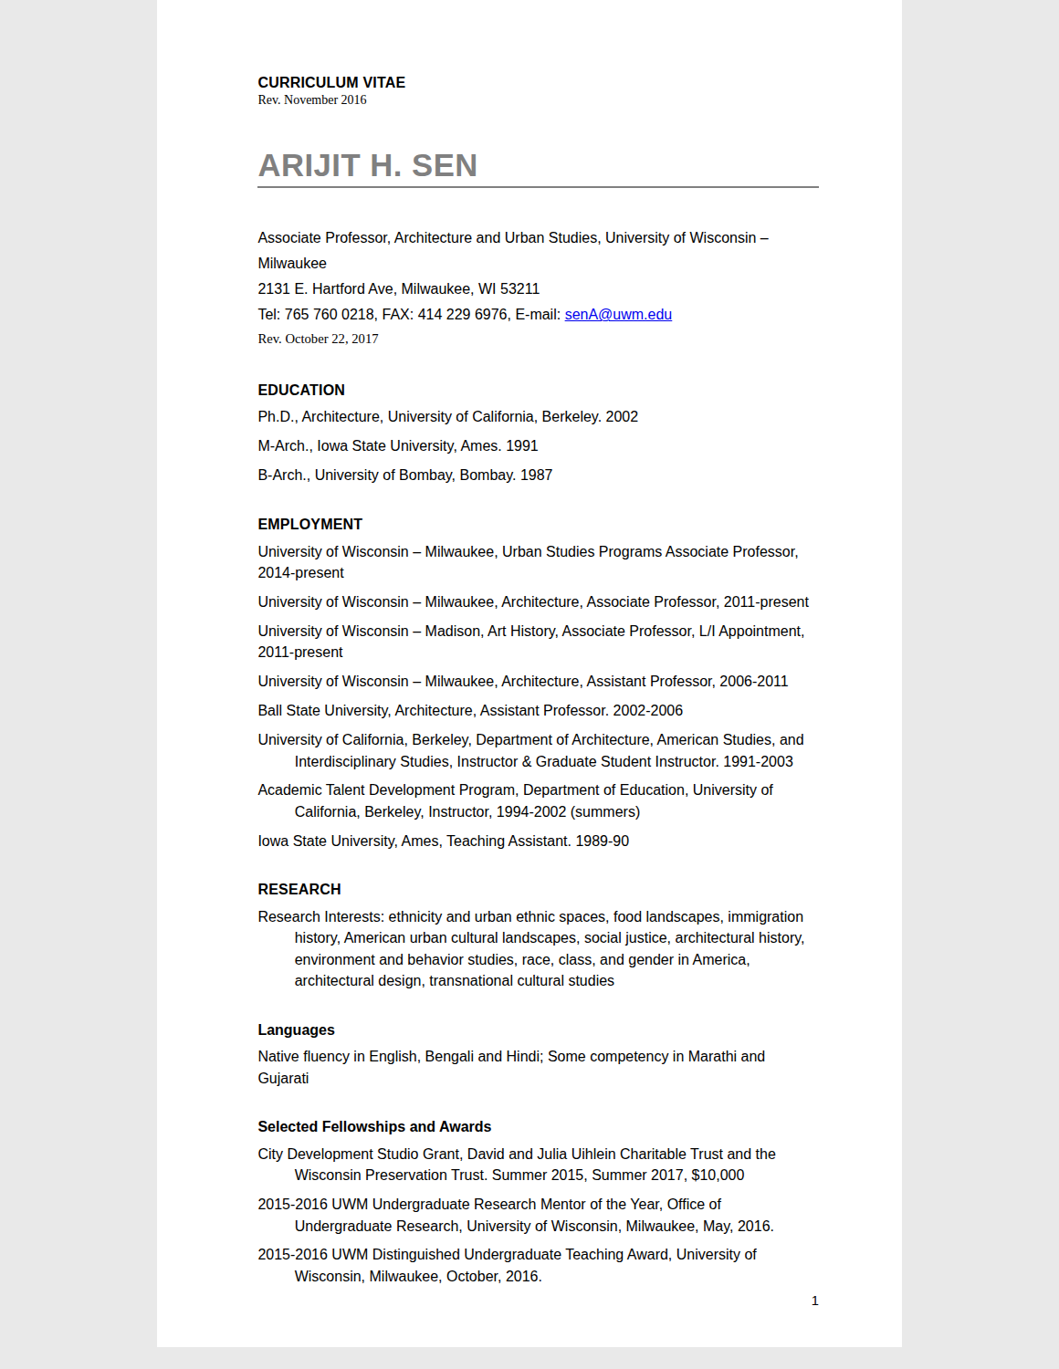CURRICULUM VITAE
Rev. November 2016
ARIJIT H. SEN
Associate Professor, Architecture and Urban Studies, University of Wisconsin – Milwaukee
2131 E. Hartford Ave, Milwaukee, WI 53211
Tel: 765 760 0218, FAX: 414 229 6976, E-mail: senA@uwm.edu
Rev. October 22, 2017
EDUCATION
Ph.D., Architecture, University of California, Berkeley. 2002
M-Arch., Iowa State University, Ames. 1991
B-Arch., University of Bombay, Bombay. 1987
EMPLOYMENT
University of Wisconsin – Milwaukee, Urban Studies Programs Associate Professor, 2014-present
University of Wisconsin – Milwaukee, Architecture, Associate Professor, 2011-present
University of Wisconsin – Madison, Art History, Associate Professor, L/I Appointment, 2011-present
University of Wisconsin – Milwaukee, Architecture, Assistant Professor, 2006-2011
Ball State University, Architecture, Assistant Professor. 2002-2006
University of California, Berkeley, Department of Architecture, American Studies, and Interdisciplinary Studies, Instructor & Graduate Student Instructor. 1991-2003
Academic Talent Development Program, Department of Education, University of California, Berkeley, Instructor, 1994-2002 (summers)
Iowa State University, Ames, Teaching Assistant. 1989-90
RESEARCH
Research Interests: ethnicity and urban ethnic spaces, food landscapes, immigration history, American urban cultural landscapes, social justice, architectural history, environment and behavior studies, race, class, and gender in America, architectural design, transnational cultural studies
Languages
Native fluency in English, Bengali and Hindi; Some competency in Marathi and Gujarati
Selected Fellowships and Awards
City Development Studio Grant, David and Julia Uihlein Charitable Trust and the Wisconsin Preservation Trust. Summer 2015, Summer 2017, $10,000
2015-2016 UWM Undergraduate Research Mentor of the Year, Office of Undergraduate Research, University of Wisconsin, Milwaukee, May, 2016.
2015-2016 UWM Distinguished Undergraduate Teaching Award, University of Wisconsin, Milwaukee, October, 2016.
1